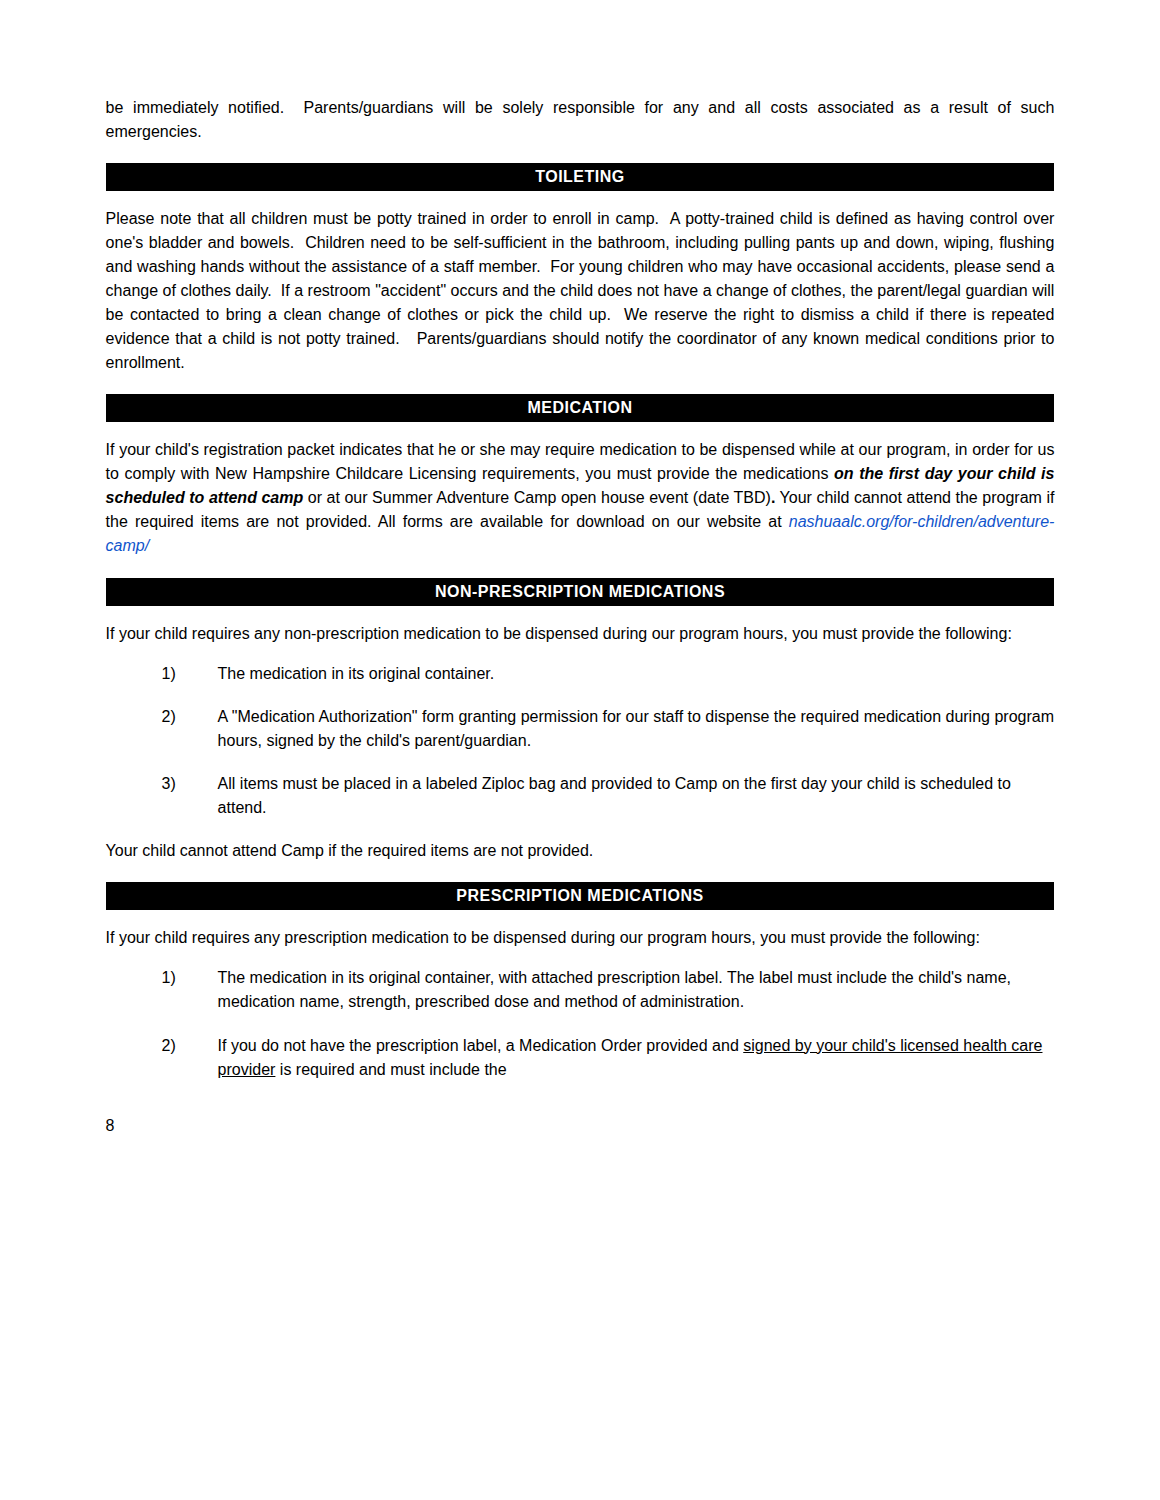be immediately notified. Parents/guardians will be solely responsible for any and all costs associated as a result of such emergencies.
TOILETING
Please note that all children must be potty trained in order to enroll in camp. A potty-trained child is defined as having control over one's bladder and bowels. Children need to be self-sufficient in the bathroom, including pulling pants up and down, wiping, flushing and washing hands without the assistance of a staff member. For young children who may have occasional accidents, please send a change of clothes daily. If a restroom "accident" occurs and the child does not have a change of clothes, the parent/legal guardian will be contacted to bring a clean change of clothes or pick the child up. We reserve the right to dismiss a child if there is repeated evidence that a child is not potty trained. Parents/guardians should notify the coordinator of any known medical conditions prior to enrollment.
MEDICATION
If your child's registration packet indicates that he or she may require medication to be dispensed while at our program, in order for us to comply with New Hampshire Childcare Licensing requirements, you must provide the medications on the first day your child is scheduled to attend camp or at our Summer Adventure Camp open house event (date TBD). Your child cannot attend the program if the required items are not provided. All forms are available for download on our website at nashuaalc.org/for-children/adventure-camp/
NON-PRESCRIPTION MEDICATIONS
If your child requires any non-prescription medication to be dispensed during our program hours, you must provide the following:
1) The medication in its original container.
2) A "Medication Authorization" form granting permission for our staff to dispense the required medication during program hours, signed by the child's parent/guardian.
3) All items must be placed in a labeled Ziploc bag and provided to Camp on the first day your child is scheduled to attend.
Your child cannot attend Camp if the required items are not provided.
PRESCRIPTION MEDICATIONS
If your child requires any prescription medication to be dispensed during our program hours, you must provide the following:
1) The medication in its original container, with attached prescription label. The label must include the child's name, medication name, strength, prescribed dose and method of administration.
2) If you do not have the prescription label, a Medication Order provided and signed by your child's licensed health care provider is required and must include the
8